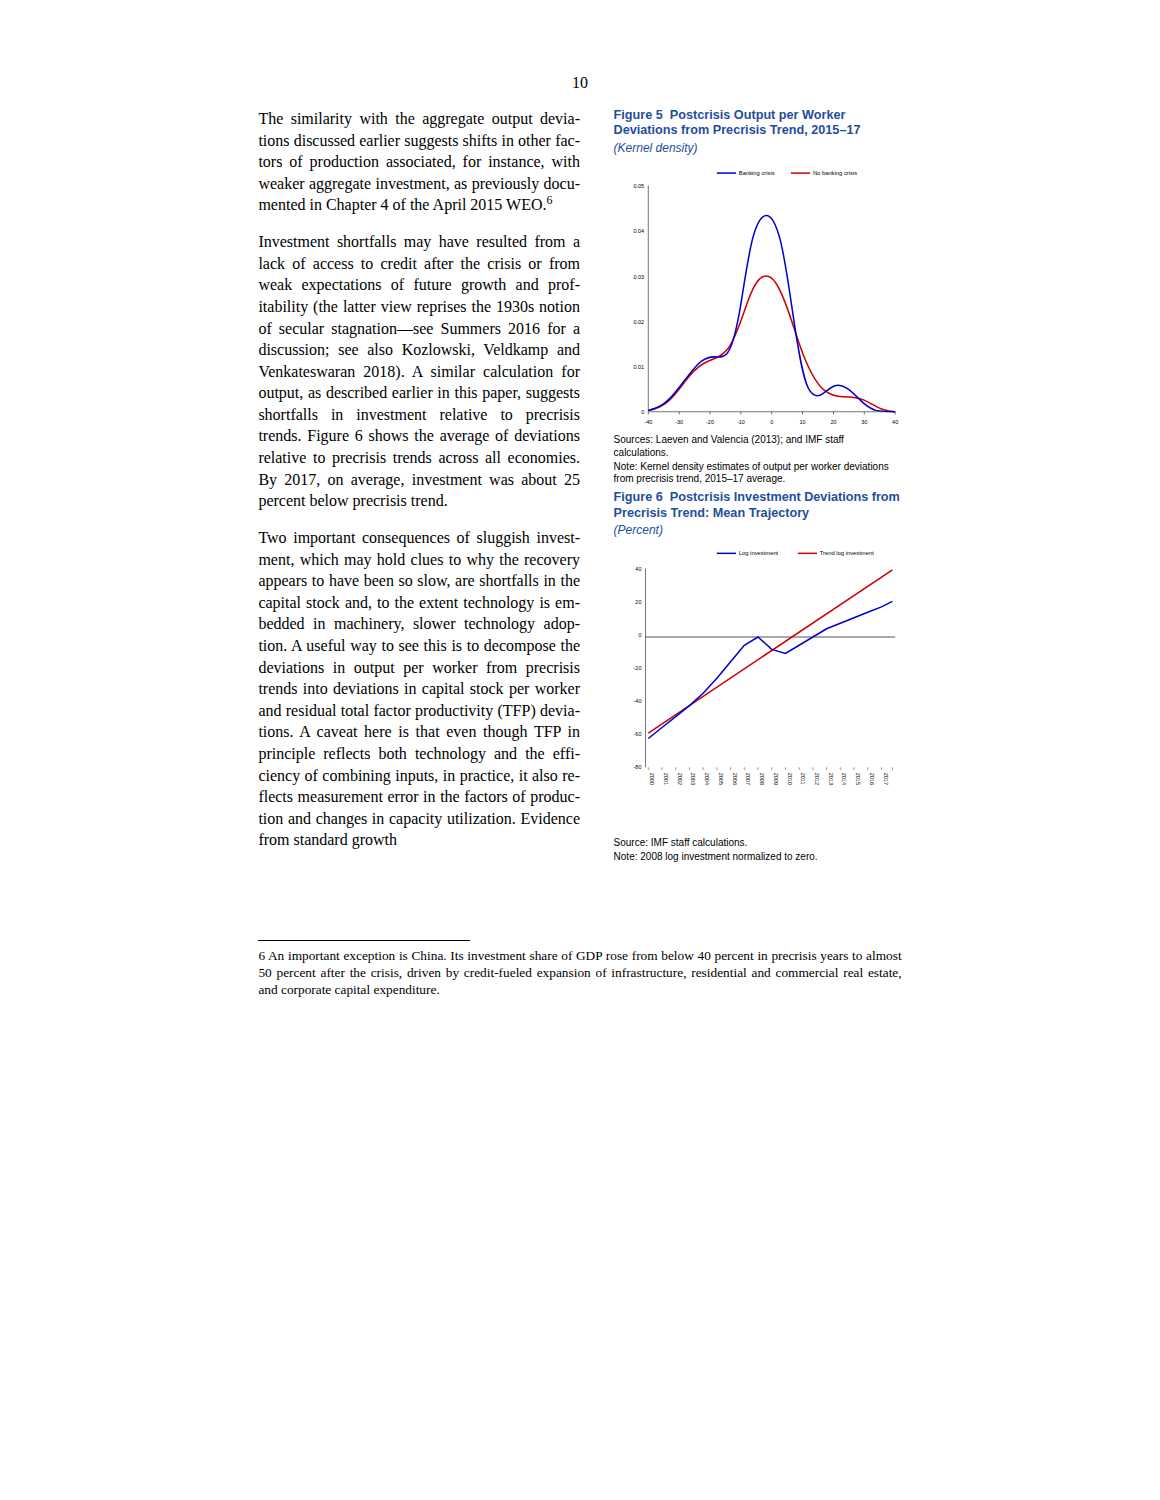10
The similarity with the aggregate output deviations discussed earlier suggests shifts in other factors of production associated, for instance, with weaker aggregate investment, as previously documented in Chapter 4 of the April 2015 WEO.6
Investment shortfalls may have resulted from a lack of access to credit after the crisis or from weak expectations of future growth and profitability (the latter view reprises the 1930s notion of secular stagnation—see Summers 2016 for a discussion; see also Kozlowski, Veldkamp and Venkateswaran 2018). A similar calculation for output, as described earlier in this paper, suggests shortfalls in investment relative to precrisis trends. Figure 6 shows the average of deviations relative to precrisis trends across all economies. By 2017, on average, investment was about 25 percent below precrisis trend.
Two important consequences of sluggish investment, which may hold clues to why the recovery appears to have been so slow, are shortfalls in the capital stock and, to the extent technology is embedded in machinery, slower technology adoption. A useful way to see this is to decompose the deviations in output per worker from precrisis trends into deviations in capital stock per worker and residual total factor productivity (TFP) deviations. A caveat here is that even though TFP in principle reflects both technology and the efficiency of combining inputs, in practice, it also reflects measurement error in the factors of production and changes in capacity utilization. Evidence from standard growth
Figure 5 Postcrisis Output per Worker Deviations from Precrisis Trend, 2015–17
(Kernel density)
Banking crisis No banking crisis 0.05 0.04 0.03 0.02 0.01 0 -40 -30 -20 -10 0 10 20 30 40
Sources: Laeven and Valencia (2013); and IMF staff calculations.
Note: Kernel density estimates of output per worker deviations from precrisis trend, 2015–17 average.
Figure 6 Postcrisis Investment Deviations from Precrisis Trend: Mean Trajectory
(Percent)
Log investment Trend log investment 40 20 0 -20 -40 -60 -80 2000 2001 2002 2003 2004 2005 2006 2007 2008 2009 2010 2011 2012 2013 2014 2015 2016 2017
Source: IMF staff calculations.
Note: 2008 log investment normalized to zero.
6 An important exception is China. Its investment share of GDP rose from below 40 percent in precrisis years to almost 50 percent after the crisis, driven by credit-fueled expansion of infrastructure, residential and commercial real estate, and corporate capital expenditure.